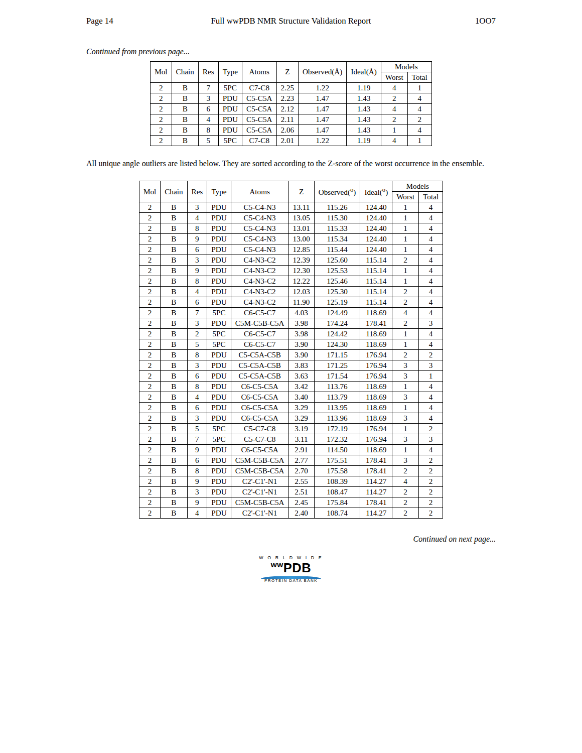Page 14
Full wwPDB NMR Structure Validation Report
1OO7
Continued from previous page...
| Mol | Chain | Res | Type | Atoms | Z | Observed(Å) | Ideal(Å) | Models |
| --- | --- | --- | --- | --- | --- | --- | --- | --- |
| Worst | Total |
| 2 | B | 7 | 5PC | C7-C8 | 2.25 | 1.22 | 1.19 | 4 | 1 |
| 2 | B | 3 | PDU | C5-C5A | 2.23 | 1.47 | 1.43 | 2 | 4 |
| 2 | B | 6 | PDU | C5-C5A | 2.12 | 1.47 | 1.43 | 4 | 4 |
| 2 | B | 4 | PDU | C5-C5A | 2.11 | 1.47 | 1.43 | 2 | 2 |
| 2 | B | 8 | PDU | C5-C5A | 2.06 | 1.47 | 1.43 | 1 | 4 |
| 2 | B | 5 | 5PC | C7-C8 | 2.01 | 1.22 | 1.19 | 4 | 1 |
All unique angle outliers are listed below. They are sorted according to the Z-score of the worst occurrence in the ensemble.
| Mol | Chain | Res | Type | Atoms | Z | Observed( o ) | Ideal( o ) | Models |
| --- | --- | --- | --- | --- | --- | --- | --- | --- |
| Worst | Total |
| 2 | B | 3 | PDU | C5-C4-N3 | 13.11 | 115.26 | 124.40 | 1 | 4 |
| 2 | B | 4 | PDU | C5-C4-N3 | 13.05 | 115.30 | 124.40 | 1 | 4 |
| 2 | B | 8 | PDU | C5-C4-N3 | 13.01 | 115.33 | 124.40 | 1 | 4 |
| 2 | B | 9 | PDU | C5-C4-N3 | 13.00 | 115.34 | 124.40 | 1 | 4 |
| 2 | B | 6 | PDU | C5-C4-N3 | 12.85 | 115.44 | 124.40 | 1 | 4 |
| 2 | B | 3 | PDU | C4-N3-C2 | 12.39 | 125.60 | 115.14 | 2 | 4 |
| 2 | B | 9 | PDU | C4-N3-C2 | 12.30 | 125.53 | 115.14 | 1 | 4 |
| 2 | B | 8 | PDU | C4-N3-C2 | 12.22 | 125.46 | 115.14 | 1 | 4 |
| 2 | B | 4 | PDU | C4-N3-C2 | 12.03 | 125.30 | 115.14 | 2 | 4 |
| 2 | B | 6 | PDU | C4-N3-C2 | 11.90 | 125.19 | 115.14 | 2 | 4 |
| 2 | B | 7 | 5PC | C6-C5-C7 | 4.03 | 124.49 | 118.69 | 4 | 4 |
| 2 | B | 3 | PDU | C5M-C5B-C5A | 3.98 | 174.24 | 178.41 | 2 | 3 |
| 2 | B | 2 | 5PC | C6-C5-C7 | 3.98 | 124.42 | 118.69 | 1 | 4 |
| 2 | B | 5 | 5PC | C6-C5-C7 | 3.90 | 124.30 | 118.69 | 1 | 4 |
| 2 | B | 8 | PDU | C5-C5A-C5B | 3.90 | 171.15 | 176.94 | 2 | 2 |
| 2 | B | 3 | PDU | C5-C5A-C5B | 3.83 | 171.25 | 176.94 | 3 | 3 |
| 2 | B | 6 | PDU | C5-C5A-C5B | 3.63 | 171.54 | 176.94 | 3 | 1 |
| 2 | B | 8 | PDU | C6-C5-C5A | 3.42 | 113.76 | 118.69 | 1 | 4 |
| 2 | B | 4 | PDU | C6-C5-C5A | 3.40 | 113.79 | 118.69 | 3 | 4 |
| 2 | B | 6 | PDU | C6-C5-C5A | 3.29 | 113.95 | 118.69 | 1 | 4 |
| 2 | B | 3 | PDU | C6-C5-C5A | 3.29 | 113.96 | 118.69 | 3 | 4 |
| 2 | B | 5 | 5PC | C5-C7-C8 | 3.19 | 172.19 | 176.94 | 1 | 2 |
| 2 | B | 7 | 5PC | C5-C7-C8 | 3.11 | 172.32 | 176.94 | 3 | 3 |
| 2 | B | 9 | PDU | C6-C5-C5A | 2.91 | 114.50 | 118.69 | 1 | 4 |
| 2 | B | 6 | PDU | C5M-C5B-C5A | 2.77 | 175.51 | 178.41 | 3 | 2 |
| 2 | B | 8 | PDU | C5M-C5B-C5A | 2.70 | 175.58 | 178.41 | 2 | 2 |
| 2 | B | 9 | PDU | C2'-C1'-N1 | 2.55 | 108.39 | 114.27 | 4 | 2 |
| 2 | B | 3 | PDU | C2'-C1'-N1 | 2.51 | 108.47 | 114.27 | 2 | 2 |
| 2 | B | 9 | PDU | C5M-C5B-C5A | 2.45 | 175.84 | 178.41 | 2 | 2 |
| 2 | B | 4 | PDU | C2'-C1'-N1 | 2.40 | 108.74 | 114.27 | 2 | 2 |
Continued on next page...
W O R L D W I D E
ww PDB
PROTEIN DATA BANK